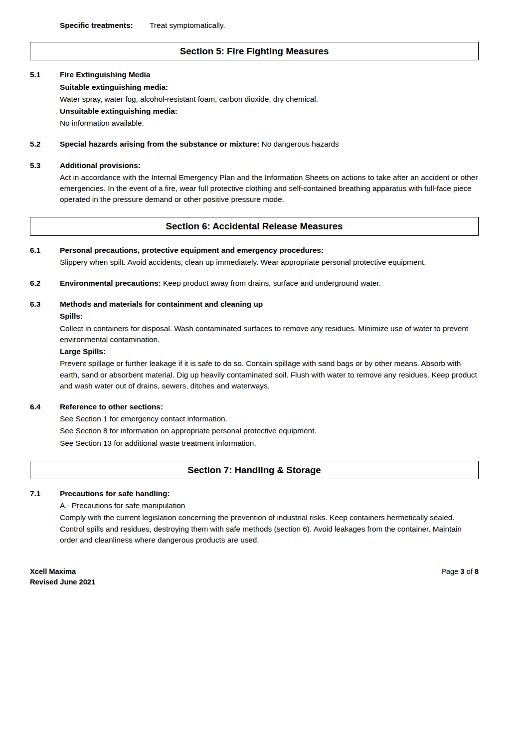Specific treatments: Treat symptomatically.
Section 5: Fire Fighting Measures
5.1
Fire Extinguishing Media
Suitable extinguishing media:
Water spray, water fog, alcohol-resistant foam, carbon dioxide, dry chemical.
Unsuitable extinguishing media:
No information available.
5.2
Special hazards arising from the substance or mixture: No dangerous hazards
5.3
Additional provisions:
Act in accordance with the Internal Emergency Plan and the Information Sheets on actions to take after an accident or other emergencies. In the event of a fire, wear full protective clothing and self-contained breathing apparatus with full-face piece operated in the pressure demand or other positive pressure mode.
Section 6: Accidental Release Measures
6.1
Personal precautions, protective equipment and emergency procedures:
Slippery when spilt. Avoid accidents, clean up immediately. Wear appropriate personal protective equipment.
6.2
Environmental precautions: Keep product away from drains, surface and underground water.
6.3
Methods and materials for containment and cleaning up
Spills:
Collect in containers for disposal. Wash contaminated surfaces to remove any residues. Minimize use of water to prevent environmental contamination.
Large Spills:
Prevent spillage or further leakage if it is safe to do so. Contain spillage with sand bags or by other means. Absorb with earth, sand or absorbent material. Dig up heavily contaminated soil. Flush with water to remove any residues. Keep product and wash water out of drains, sewers, ditches and waterways.
6.4
Reference to other sections:
See Section 1 for emergency contact information.
See Section 8 for information on appropriate personal protective equipment.
See Section 13 for additional waste treatment information.
Section 7: Handling & Storage
7.1
Precautions for safe handling:
A.- Precautions for safe manipulation
Comply with the current legislation concerning the prevention of industrial risks. Keep containers hermetically sealed. Control spills and residues, destroying them with safe methods (section 6). Avoid leakages from the container. Maintain order and cleanliness where dangerous products are used.
Xcell Maxima Revised June 2021
Page 3 of 8